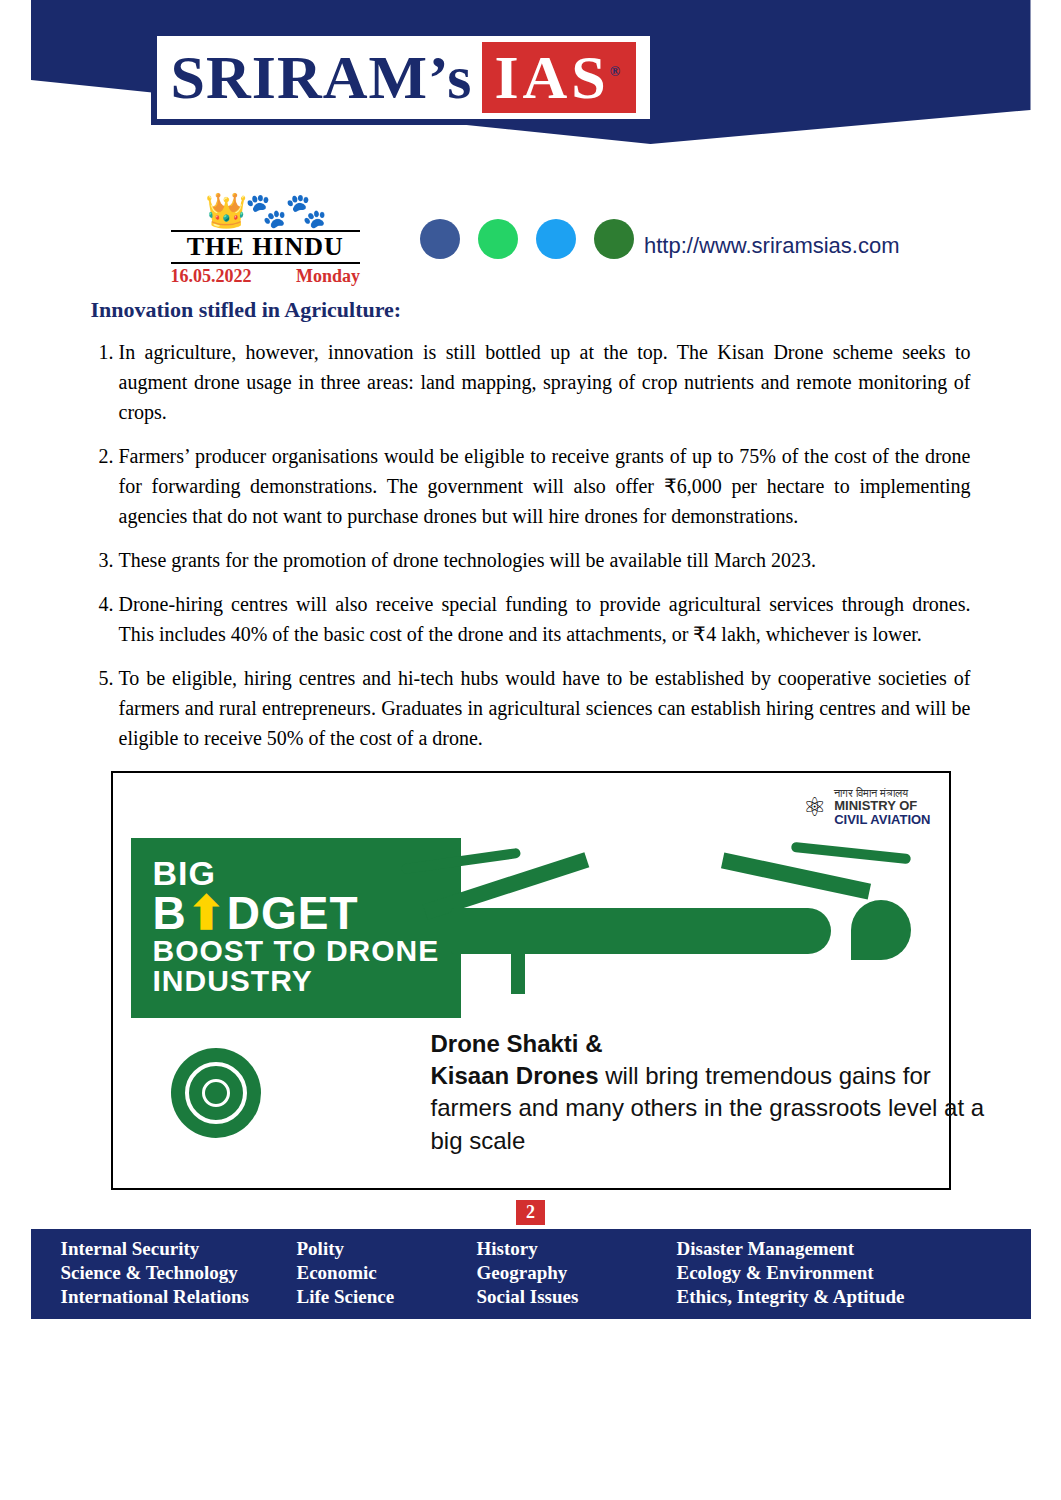SRIRAM’s IAS®
👑🐾🐾
THE HINDU
16.05.2022 Monday
http://www.sriramsias.com
Innovation stifled in Agriculture:
In agriculture, however, innovation is still bottled up at the top. The Kisan Drone scheme seeks to augment drone usage in three areas: land mapping, spraying of crop nutrients and remote monitoring of crops.
Farmers’ producer organisations would be eligible to receive grants of up to 75% of the cost of the drone for forwarding demonstrations. The government will also offer ₹6,000 per hectare to implementing agencies that do not want to purchase drones but will hire drones for demonstrations.
These grants for the promotion of drone technologies will be available till March 2023.
Drone-hiring centres will also receive special funding to provide agricultural services through drones. This includes 40% of the basic cost of the drone and its attachments, or ₹4 lakh, whichever is lower.
To be eligible, hiring centres and hi-tech hubs would have to be established by cooperative societies of farmers and rural entrepreneurs. Graduates in agricultural sciences can establish hiring centres and will be eligible to receive 50% of the cost of a drone.
⚛
नागर विमान मंत्रालय
MINISTRY OF
CIVIL AVIATION
BIG
B⬆DGET
BOOST TO DRONE
INDUSTRY
Drone Shakti &
Kisaan Drones will bring tremendous gains for farmers and many others in the grassroots level at a big scale
2
| Internal Security | Polity | History | Disaster Management |
| Science & Technology | Economic | Geography | Ecology & Environment |
| International Relations | Life Science | Social Issues | Ethics, Integrity & Aptitude |